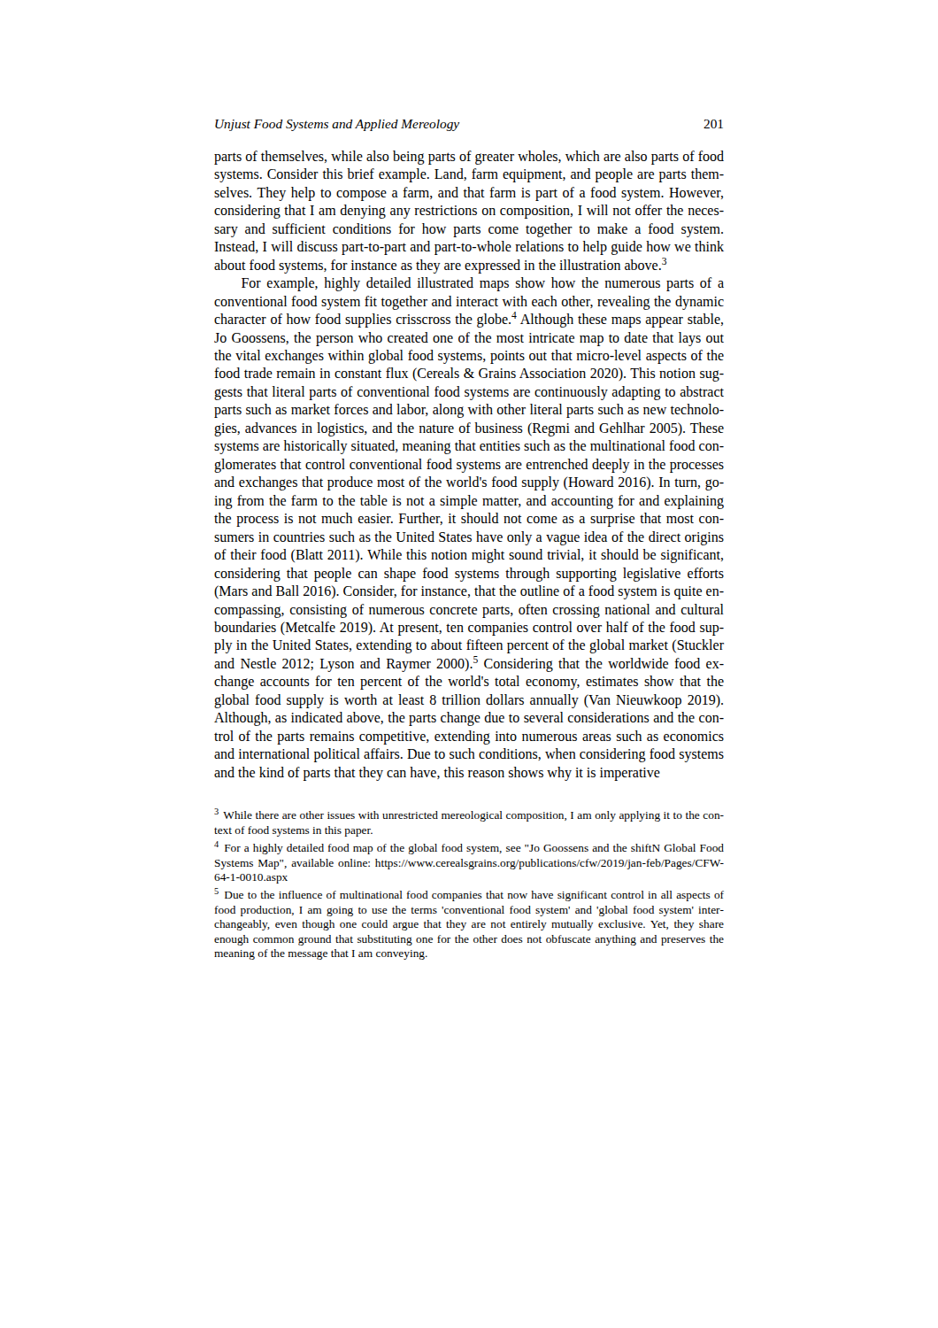Unjust Food Systems and Applied Mereology 201
parts of themselves, while also being parts of greater wholes, which are also parts of food systems. Consider this brief example. Land, farm equipment, and people are parts themselves. They help to compose a farm, and that farm is part of a food system. However, considering that I am denying any restrictions on composition, I will not offer the necessary and sufficient conditions for how parts come together to make a food system. Instead, I will discuss part-to-part and part-to-whole relations to help guide how we think about food systems, for instance as they are expressed in the illustration above.3
For example, highly detailed illustrated maps show how the numerous parts of a conventional food system fit together and interact with each other, revealing the dynamic character of how food supplies crisscross the globe.4 Although these maps appear stable, Jo Goossens, the person who created one of the most intricate map to date that lays out the vital exchanges within global food systems, points out that micro-level aspects of the food trade remain in constant flux (Cereals & Grains Association 2020). This notion suggests that literal parts of conventional food systems are continuously adapting to abstract parts such as market forces and labor, along with other literal parts such as new technologies, advances in logistics, and the nature of business (Regmi and Gehlhar 2005). These systems are historically situated, meaning that entities such as the multinational food conglomerates that control conventional food systems are entrenched deeply in the processes and exchanges that produce most of the world's food supply (Howard 2016). In turn, going from the farm to the table is not a simple matter, and accounting for and explaining the process is not much easier. Further, it should not come as a surprise that most consumers in countries such as the United States have only a vague idea of the direct origins of their food (Blatt 2011). While this notion might sound trivial, it should be significant, considering that people can shape food systems through supporting legislative efforts (Mars and Ball 2016). Consider, for instance, that the outline of a food system is quite encompassing, consisting of numerous concrete parts, often crossing national and cultural boundaries (Metcalfe 2019). At present, ten companies control over half of the food supply in the United States, extending to about fifteen percent of the global market (Stuckler and Nestle 2012; Lyson and Raymer 2000).5 Considering that the worldwide food exchange accounts for ten percent of the world's total economy, estimates show that the global food supply is worth at least 8 trillion dollars annually (Van Nieuwkoop 2019). Although, as indicated above, the parts change due to several considerations and the control of the parts remains competitive, extending into numerous areas such as economics and international political affairs. Due to such conditions, when considering food systems and the kind of parts that they can have, this reason shows why it is imperative
3 While there are other issues with unrestricted mereological composition, I am only applying it to the context of food systems in this paper.
4 For a highly detailed food map of the global food system, see "Jo Goossens and the shiftN Global Food Systems Map", available online: https://www.cerealsgrains.org/publications/cfw/2019/jan-feb/Pages/CFW-64-1-0010.aspx
5 Due to the influence of multinational food companies that now have significant control in all aspects of food production, I am going to use the terms 'conventional food system' and 'global food system' interchangeably, even though one could argue that they are not entirely mutually exclusive. Yet, they share enough common ground that substituting one for the other does not obfuscate anything and preserves the meaning of the message that I am conveying.